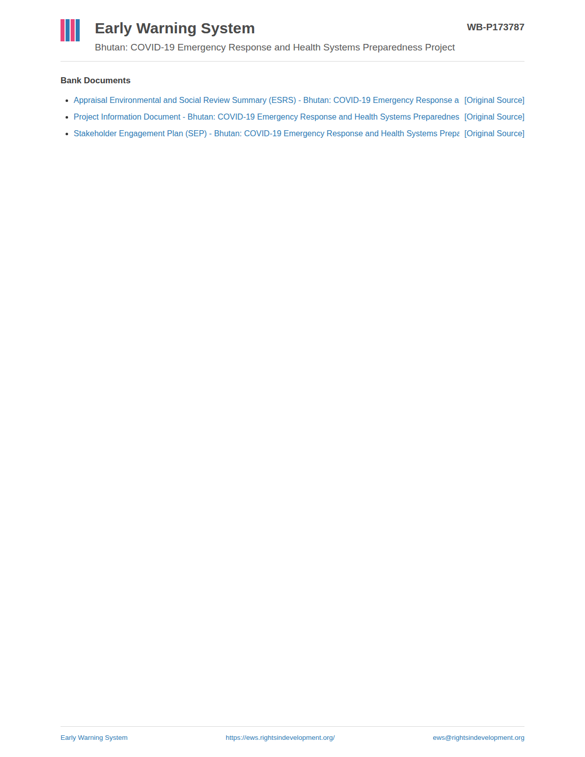Early Warning System
Bhutan: COVID-19 Emergency Response and Health Systems Preparedness Project
WB-P173787
Bank Documents
Appraisal Environmental and Social Review Summary (ESRS) - Bhutan: COVID-19 Emergency Response and H [Original Source]
Project Information Document - Bhutan: COVID-19 Emergency Response and Health Systems Preparedness P [Original Source]
Stakeholder Engagement Plan (SEP) - Bhutan: COVID-19 Emergency Response and Health Systems Preparedn [Original Source]
Early Warning System
https://ews.rightsindevelopment.org/
ews@rightsindevelopment.org